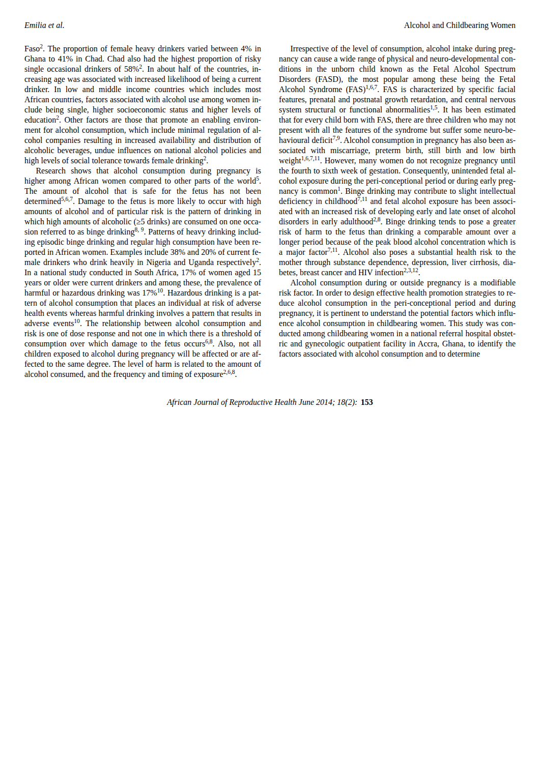Emilia et al. Alcohol and Childbearing Women
Faso2. The proportion of female heavy drinkers varied between 4% in Ghana to 41% in Chad. Chad also had the highest proportion of risky single occasional drinkers of 58%2. In about half of the countries, increasing age was associated with increased likelihood of being a current drinker. In low and middle income countries which includes most African countries, factors associated with alcohol use among women include being single, higher socioeconomic status and higher levels of education2. Other factors are those that promote an enabling environment for alcohol consumption, which include minimal regulation of alcohol companies resulting in increased availability and distribution of alcoholic beverages, undue influences on national alcohol policies and high levels of social tolerance towards female drinking2.
Research shows that alcohol consumption during pregnancy is higher among African women compared to other parts of the world5. The amount of alcohol that is safe for the fetus has not been determined5,6,7. Damage to the fetus is more likely to occur with high amounts of alcohol and of particular risk is the pattern of drinking in which high amounts of alcoholic (≥5 drinks) are consumed on one occasion referred to as binge drinking8, 9. Patterns of heavy drinking including episodic binge drinking and regular high consumption have been reported in African women. Examples include 38% and 20% of current female drinkers who drink heavily in Nigeria and Uganda respectively2. In a national study conducted in South Africa, 17% of women aged 15 years or older were current drinkers and among these, the prevalence of harmful or hazardous drinking was 17%10. Hazardous drinking is a pattern of alcohol consumption that places an individual at risk of adverse health events whereas harmful drinking involves a pattern that results in adverse events10. The relationship between alcohol consumption and risk is one of dose response and not one in which there is a threshold of consumption over which damage to the fetus occurs6,8. Also, not all children exposed to alcohol during pregnancy will be affected or are affected to the same degree. The level of harm is related to the amount of alcohol consumed, and the frequency and timing of exposure2,6,8.
Irrespective of the level of consumption, alcohol intake during pregnancy can cause a wide range of physical and neuro-developmental conditions in the unborn child known as the Fetal Alcohol Spectrum Disorders (FASD), the most popular among these being the Fetal Alcohol Syndrome (FAS)1,6,7. FAS is characterized by specific facial features, prenatal and postnatal growth retardation, and central nervous system structural or functional abnormalities1,5. It has been estimated that for every child born with FAS, there are three children who may not present with all the features of the syndrome but suffer some neuro-behavioural deficit7,9. Alcohol consumption in pregnancy has also been associated with miscarriage, preterm birth, still birth and low birth weight1,6,7,11. However, many women do not recognize pregnancy until the fourth to sixth week of gestation. Consequently, unintended fetal alcohol exposure during the peri-conceptional period or during early pregnancy is common1. Binge drinking may contribute to slight intellectual deficiency in childhood7,11 and fetal alcohol exposure has been associated with an increased risk of developing early and late onset of alcohol disorders in early adulthood2,8. Binge drinking tends to pose a greater risk of harm to the fetus than drinking a comparable amount over a longer period because of the peak blood alcohol concentration which is a major factor7,11. Alcohol also poses a substantial health risk to the mother through substance dependence, depression, liver cirrhosis, diabetes, breast cancer and HIV infection2,3,12.
Alcohol consumption during or outside pregnancy is a modifiable risk factor. In order to design effective health promotion strategies to reduce alcohol consumption in the peri-conceptional period and during pregnancy, it is pertinent to understand the potential factors which influence alcohol consumption in childbearing women. This study was conducted among childbearing women in a national referral hospital obstetric and gynecologic outpatient facility in Accra, Ghana, to identify the factors associated with alcohol consumption and to determine
African Journal of Reproductive Health June 2014; 18(2):153